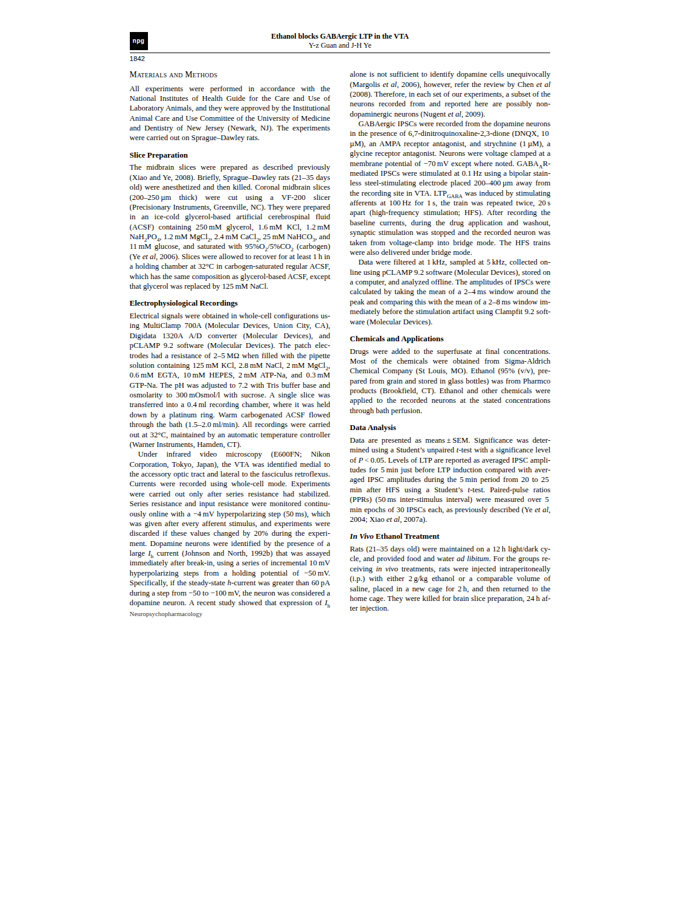npg
Ethanol blocks GABAergic LTP in the VTA
Y-z Guan and J-H Ye
1842
Materials and Methods
All experiments were performed in accordance with the National Institutes of Health Guide for the Care and Use of Laboratory Animals, and they were approved by the Institutional Animal Care and Use Committee of the University of Medicine and Dentistry of New Jersey (Newark, NJ). The experiments were carried out on Sprague–Dawley rats.
Slice Preparation
The midbrain slices were prepared as described previously (Xiao and Ye, 2008). Briefly, Sprague–Dawley rats (21–35 days old) were anesthetized and then killed. Coronal midbrain slices (200–250 µm thick) were cut using a VF-200 slicer (Precisionary Instruments, Greenville, NC). They were prepared in an ice-cold glycerol-based artificial cerebrospinal fluid (ACSF) containing 250 mM glycerol, 1.6 mM KCl, 1.2 mM NaH2PO4, 1.2 mM MgCl2, 2.4 mM CaCl2, 25 mM NaHCO3, and 11 mM glucose, and saturated with 95%O2/5%CO2 (carbogen) (Ye et al, 2006). Slices were allowed to recover for at least 1 h in a holding chamber at 32°C in carbogen-saturated regular ACSF, which has the same composition as glycerol-based ACSF, except that glycerol was replaced by 125 mM NaCl.
Electrophysiological Recordings
Electrical signals were obtained in whole-cell configurations using MultiClamp 700A (Molecular Devices, Union City, CA), Digidata 1320A A/D converter (Molecular Devices), and pCLAMP 9.2 software (Molecular Devices). The patch electrodes had a resistance of 2–5 MΩ when filled with the pipette solution containing 125 mM KCl, 2.8 mM NaCl, 2 mM MgCl2, 0.6 mM EGTA, 10 mM HEPES, 2 mM ATP-Na, and 0.3 mM GTP-Na. The pH was adjusted to 7.2 with Tris buffer base and osmolarity to 300 mOsmol/l with sucrose. A single slice was transferred into a 0.4 ml recording chamber, where it was held down by a platinum ring. Warm carbogenated ACSF flowed through the bath (1.5–2.0 ml/min). All recordings were carried out at 32°C, maintained by an automatic temperature controller (Warner Instruments, Hamden, CT).
Under infrared video microscopy (E600FN; Nikon Corporation, Tokyo, Japan), the VTA was identified medial to the accessory optic tract and lateral to the fasciculus retroflexus. Currents were recorded using whole-cell mode. Experiments were carried out only after series resistance had stabilized. Series resistance and input resistance were monitored continuously online with a −4 mV hyperpolarizing step (50 ms), which was given after every afferent stimulus, and experiments were discarded if these values changed by 20% during the experiment. Dopamine neurons were identified by the presence of a large Ih current (Johnson and North, 1992b) that was assayed immediately after break-in, using a series of incremental 10 mV hyperpolarizing steps from a holding potential of −50 mV. Specifically, if the steady-state h-current was greater than 60 pA during a step from −50 to −100 mV, the neuron was considered a dopamine neuron. A recent study showed that expression of Ih alone is not sufficient to identify dopamine cells unequivocally (Margolis et al, 2006), however, refer the review by Chen et al (2008). Therefore, in each set of our experiments, a subset of the neurons recorded from and reported here are possibly nondopaminergic neurons (Nugent et al, 2009).
GABAergic IPSCs were recorded from the dopamine neurons in the presence of 6,7-dinitroquinoxaline-2,3-dione (DNQX, 10 µM), an AMPA receptor antagonist, and strychnine (1 µM), a glycine receptor antagonist. Neurons were voltage clamped at a membrane potential of −70 mV except where noted. GABAAR-mediated IPSCs were stimulated at 0.1 Hz using a bipolar stainless steel-stimulating electrode placed 200–400 µm away from the recording site in VTA. LTPGABA was induced by stimulating afferents at 100 Hz for 1 s, the train was repeated twice, 20 s apart (high-frequency stimulation; HFS). After recording the baseline currents, during the drug application and washout, synaptic stimulation was stopped and the recorded neuron was taken from voltage-clamp into bridge mode. The HFS trains were also delivered under bridge mode.
Data were filtered at 1 kHz, sampled at 5 kHz, collected online using pCLAMP 9.2 software (Molecular Devices), stored on a computer, and analyzed offline. The amplitudes of IPSCs were calculated by taking the mean of a 2–4 ms window around the peak and comparing this with the mean of a 2–8 ms window immediately before the stimulation artifact using Clampfit 9.2 software (Molecular Devices).
Chemicals and Applications
Drugs were added to the superfusate at final concentrations. Most of the chemicals were obtained from Sigma-Aldrich Chemical Company (St Louis, MO). Ethanol (95% (v/v), prepared from grain and stored in glass bottles) was from Pharmco products (Brookfield, CT). Ethanol and other chemicals were applied to the recorded neurons at the stated concentrations through bath perfusion.
Data Analysis
Data are presented as means ± SEM. Significance was determined using a Student’s unpaired t-test with a significance level of P < 0.05. Levels of LTP are reported as averaged IPSC amplitudes for 5 min just before LTP induction compared with averaged IPSC amplitudes during the 5 min period from 20 to 25 min after HFS using a Student’s t-test. Paired-pulse ratios (PPRs) (50 ms inter-stimulus interval) were measured over 5 min epochs of 30 IPSCs each, as previously described (Ye et al, 2004; Xiao et al, 2007a).
In Vivo Ethanol Treatment
Rats (21–35 days old) were maintained on a 12 h light/dark cycle, and provided food and water ad libitum. For the groups receiving in vivo treatments, rats were injected intraperitoneally (i.p.) with either 2 g/kg ethanol or a comparable volume of saline, placed in a new cage for 2 h, and then returned to the home cage. They were killed for brain slice preparation, 24 h after injection.
Neuropsychopharmacology